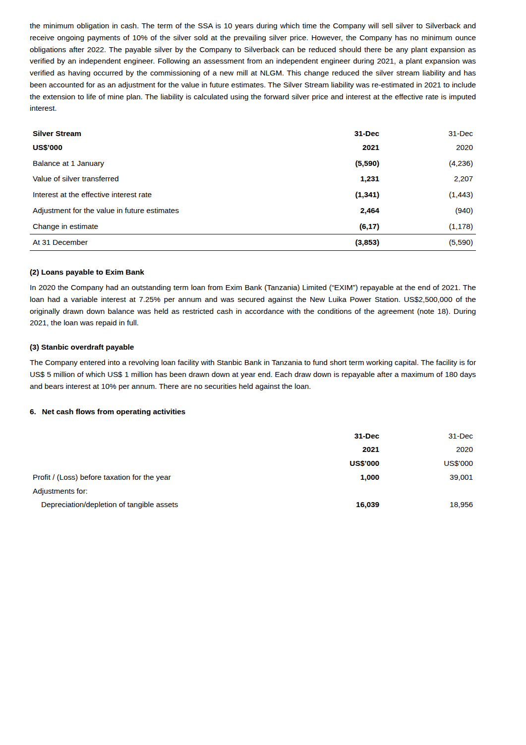the minimum obligation in cash. The term of the SSA is 10 years during which time the Company will sell silver to Silverback and receive ongoing payments of 10% of the silver sold at the prevailing silver price. However, the Company has no minimum ounce obligations after 2022. The payable silver by the Company to Silverback can be reduced should there be any plant expansion as verified by an independent engineer. Following an assessment from an independent engineer during 2021, a plant expansion was verified as having occurred by the commissioning of a new mill at NLGM. This change reduced the silver stream liability and has been accounted for as an adjustment for the value in future estimates. The Silver Stream liability was re-estimated in 2021 to include the extension to life of mine plan. The liability is calculated using the forward silver price and interest at the effective rate is imputed interest.
| Silver Stream | 31-Dec | 31-Dec |
| US$’000 | 2021 | 2020 |
| Balance at 1 January | (5,590) | (4,236) |
| Value of silver transferred | 1,231 | 2,207 |
| Interest at the effective interest rate | (1,341) | (1,443) |
| Adjustment for the value in future estimates | 2,464 | (940) |
| Change in estimate | (6,17) | (1,178) |
| At 31 December | (3,853) | (5,590) |
(2) Loans payable to Exim Bank
In 2020 the Company had an outstanding term loan from Exim Bank (Tanzania) Limited (“EXIM”) repayable at the end of 2021. The loan had a variable interest at 7.25% per annum and was secured against the New Luika Power Station. US$2,500,000 of the originally drawn down balance was held as restricted cash in accordance with the conditions of the agreement (note 18). During 2021, the loan was repaid in full.
(3) Stanbic overdraft payable
The Company entered into a revolving loan facility with Stanbic Bank in Tanzania to fund short term working capital. The facility is for US$ 5 million of which US$ 1 million has been drawn down at year end. Each draw down is repayable after a maximum of 180 days and bears interest at 10% per annum. There are no securities held against the loan.
6. Net cash flows from operating activities
| | 31-Dec | 31-Dec |
| | 2021 | 2020 |
| | US$’000 | US$’000 |
| Profit / (Loss) before taxation for the year | 1,000 | 39,001 |
| Adjustments for: | | |
| Depreciation/depletion of tangible assets | 16,039 | 18,956 |